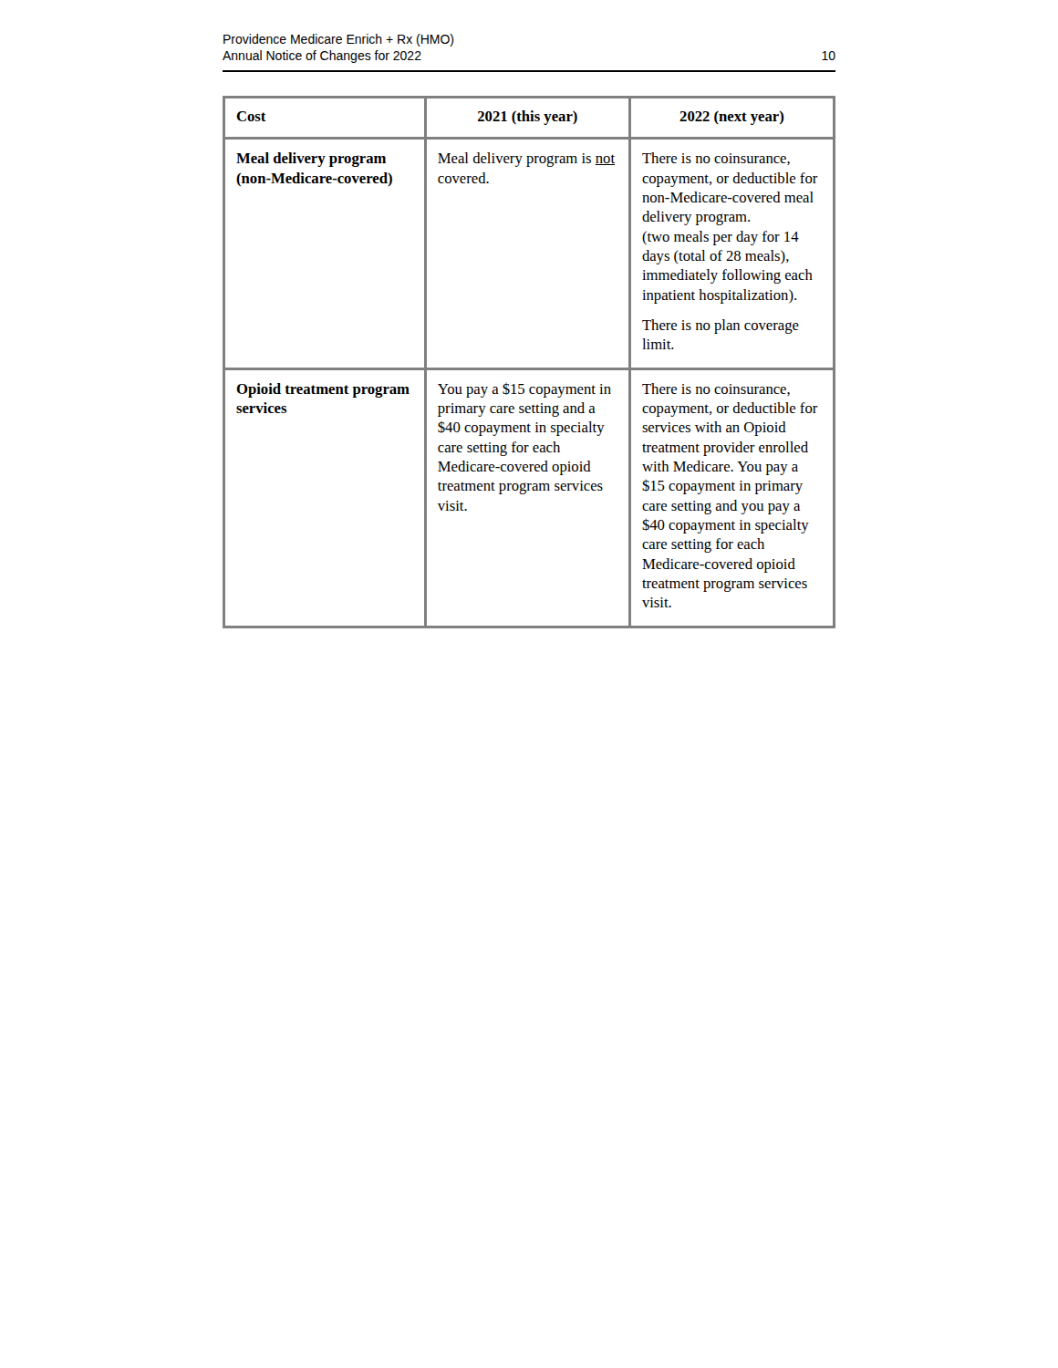Providence Medicare Enrich + Rx (HMO)
Annual Notice of Changes for 2022
10
| Cost | 2021 (this year) | 2022 (next year) |
| --- | --- | --- |
| Meal delivery program (non-Medicare-covered) | Meal delivery program is not covered. | There is no coinsurance, copayment, or deductible for non-Medicare-covered meal delivery program. (two meals per day for 14 days (total of 28 meals), immediately following each inpatient hospitalization). There is no plan coverage limit. |
| Opioid treatment program services | You pay a $15 copayment in primary care setting and a $40 copayment in specialty care setting for each Medicare-covered opioid treatment program services visit. | There is no coinsurance, copayment, or deductible for services with an Opioid treatment provider enrolled with Medicare. You pay a $15 copayment in primary care setting and you pay a $40 copayment in specialty care setting for each Medicare-covered opioid treatment program services visit. |